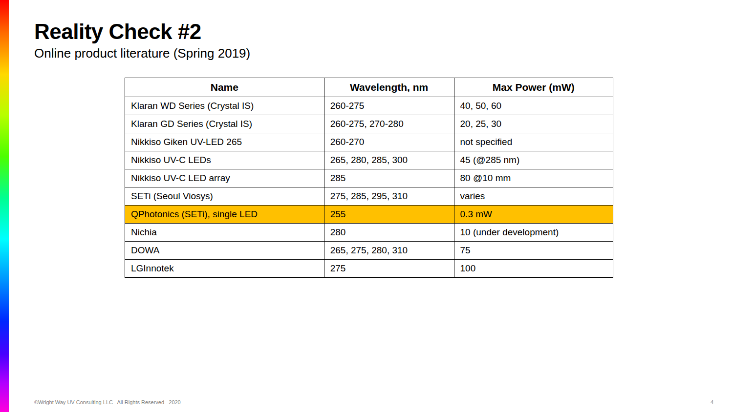Reality Check #2
Online product literature (Spring 2019)
| Name | Wavelength, nm | Max Power (mW) |
| --- | --- | --- |
| Klaran WD Series (Crystal IS) | 260-275 | 40, 50, 60 |
| Klaran GD Series (Crystal IS) | 260-275, 270-280 | 20, 25, 30 |
| Nikkiso Giken UV-LED 265 | 260-270 | not specified |
| Nikkiso UV-C LEDs | 265, 280, 285, 300 | 45 (@285 nm) |
| Nikkiso UV-C LED array | 285 | 80 @10 mm |
| SETi (Seoul Viosys) | 275, 285, 295, 310 | varies |
| QPhotonics (SETi), single LED | 255 | 0.3 mW |
| Nichia | 280 | 10 (under development) |
| DOWA | 265, 275, 280, 310 | 75 |
| LGInnotek | 275 | 100 |
©Wright Way UV Consulting LLC All Rights Reserved 2020 4